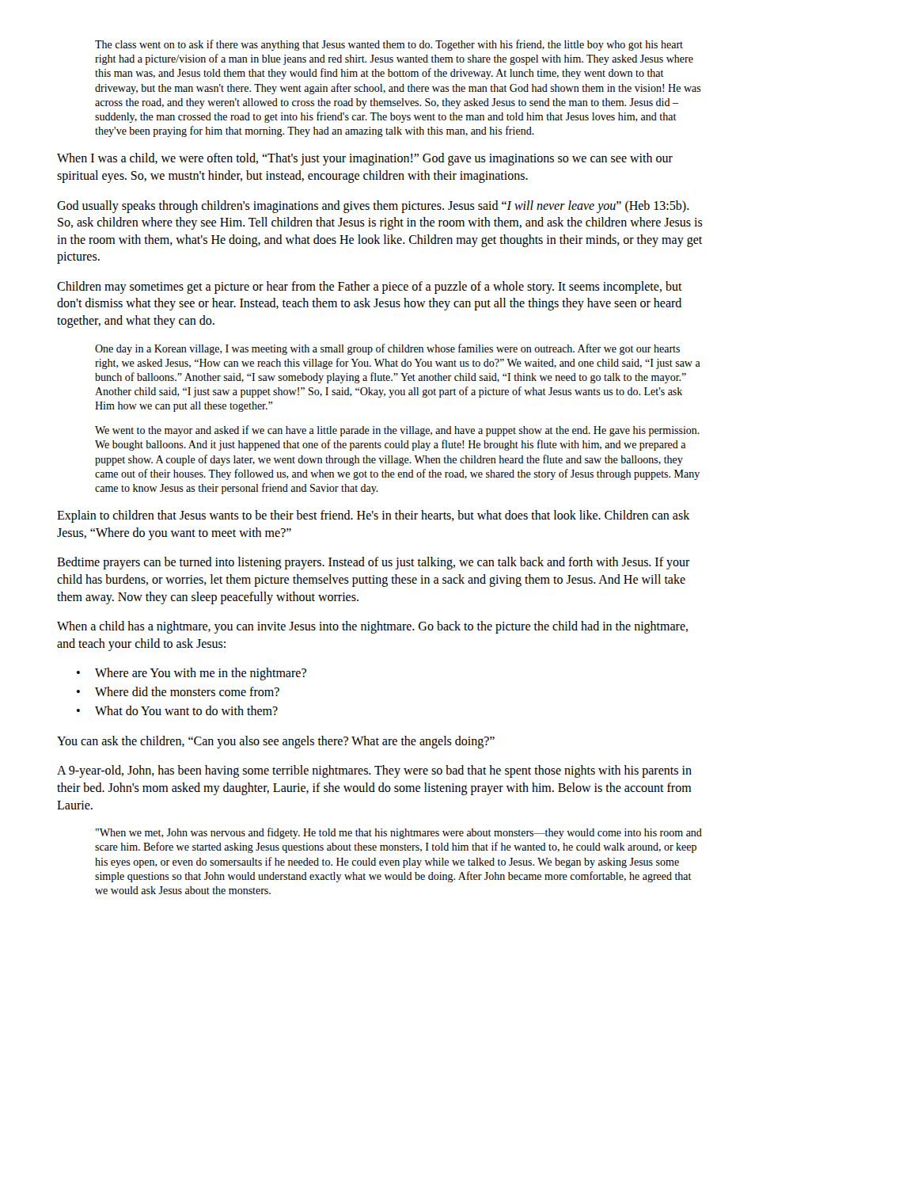The class went on to ask if there was anything that Jesus wanted them to do. Together with his friend, the little boy who got his heart right had a picture/vision of a man in blue jeans and red shirt. Jesus wanted them to share the gospel with him. They asked Jesus where this man was, and Jesus told them that they would find him at the bottom of the driveway. At lunch time, they went down to that driveway, but the man wasn't there. They went again after school, and there was the man that God had shown them in the vision! He was across the road, and they weren't allowed to cross the road by themselves. So, they asked Jesus to send the man to them. Jesus did – suddenly, the man crossed the road to get into his friend's car. The boys went to the man and told him that Jesus loves him, and that they've been praying for him that morning. They had an amazing talk with this man, and his friend.
When I was a child, we were often told, “That's just your imagination!” God gave us imaginations so we can see with our spiritual eyes. So, we mustn't hinder, but instead, encourage children with their imaginations.
God usually speaks through children's imaginations and gives them pictures. Jesus said “I will never leave you” (Heb 13:5b). So, ask children where they see Him. Tell children that Jesus is right in the room with them, and ask the children where Jesus is in the room with them, what's He doing, and what does He look like. Children may get thoughts in their minds, or they may get pictures.
Children may sometimes get a picture or hear from the Father a piece of a puzzle of a whole story. It seems incomplete, but don't dismiss what they see or hear. Instead, teach them to ask Jesus how they can put all the things they have seen or heard together, and what they can do.
One day in a Korean village, I was meeting with a small group of children whose families were on outreach. After we got our hearts right, we asked Jesus, “How can we reach this village for You. What do You want us to do?” We waited, and one child said, “I just saw a bunch of balloons.” Another said, “I saw somebody playing a flute.” Yet another child said, “I think we need to go talk to the mayor.” Another child said, “I just saw a puppet show!” So, I said, “Okay, you all got part of a picture of what Jesus wants us to do. Let's ask Him how we can put all these together.”
We went to the mayor and asked if we can have a little parade in the village, and have a puppet show at the end. He gave his permission. We bought balloons. And it just happened that one of the parents could play a flute! He brought his flute with him, and we prepared a puppet show. A couple of days later, we went down through the village. When the children heard the flute and saw the balloons, they came out of their houses. They followed us, and when we got to the end of the road, we shared the story of Jesus through puppets. Many came to know Jesus as their personal friend and Savior that day.
Explain to children that Jesus wants to be their best friend. He's in their hearts, but what does that look like. Children can ask Jesus, “Where do you want to meet with me?”
Bedtime prayers can be turned into listening prayers. Instead of us just talking, we can talk back and forth with Jesus. If your child has burdens, or worries, let them picture themselves putting these in a sack and giving them to Jesus. And He will take them away. Now they can sleep peacefully without worries.
When a child has a nightmare, you can invite Jesus into the nightmare. Go back to the picture the child had in the nightmare, and teach your child to ask Jesus:
Where are You with me in the nightmare?
Where did the monsters come from?
What do You want to do with them?
You can ask the children, “Can you also see angels there? What are the angels doing?”
A 9-year-old, John, has been having some terrible nightmares. They were so bad that he spent those nights with his parents in their bed. John's mom asked my daughter, Laurie, if she would do some listening prayer with him. Below is the account from Laurie.
"When we met, John was nervous and fidgety. He told me that his nightmares were about monsters—they would come into his room and scare him. Before we started asking Jesus questions about these monsters, I told him that if he wanted to, he could walk around, or keep his eyes open, or even do somersaults if he needed to. He could even play while we talked to Jesus. We began by asking Jesus some simple questions so that John would understand exactly what we would be doing. After John became more comfortable, he agreed that we would ask Jesus about the monsters.